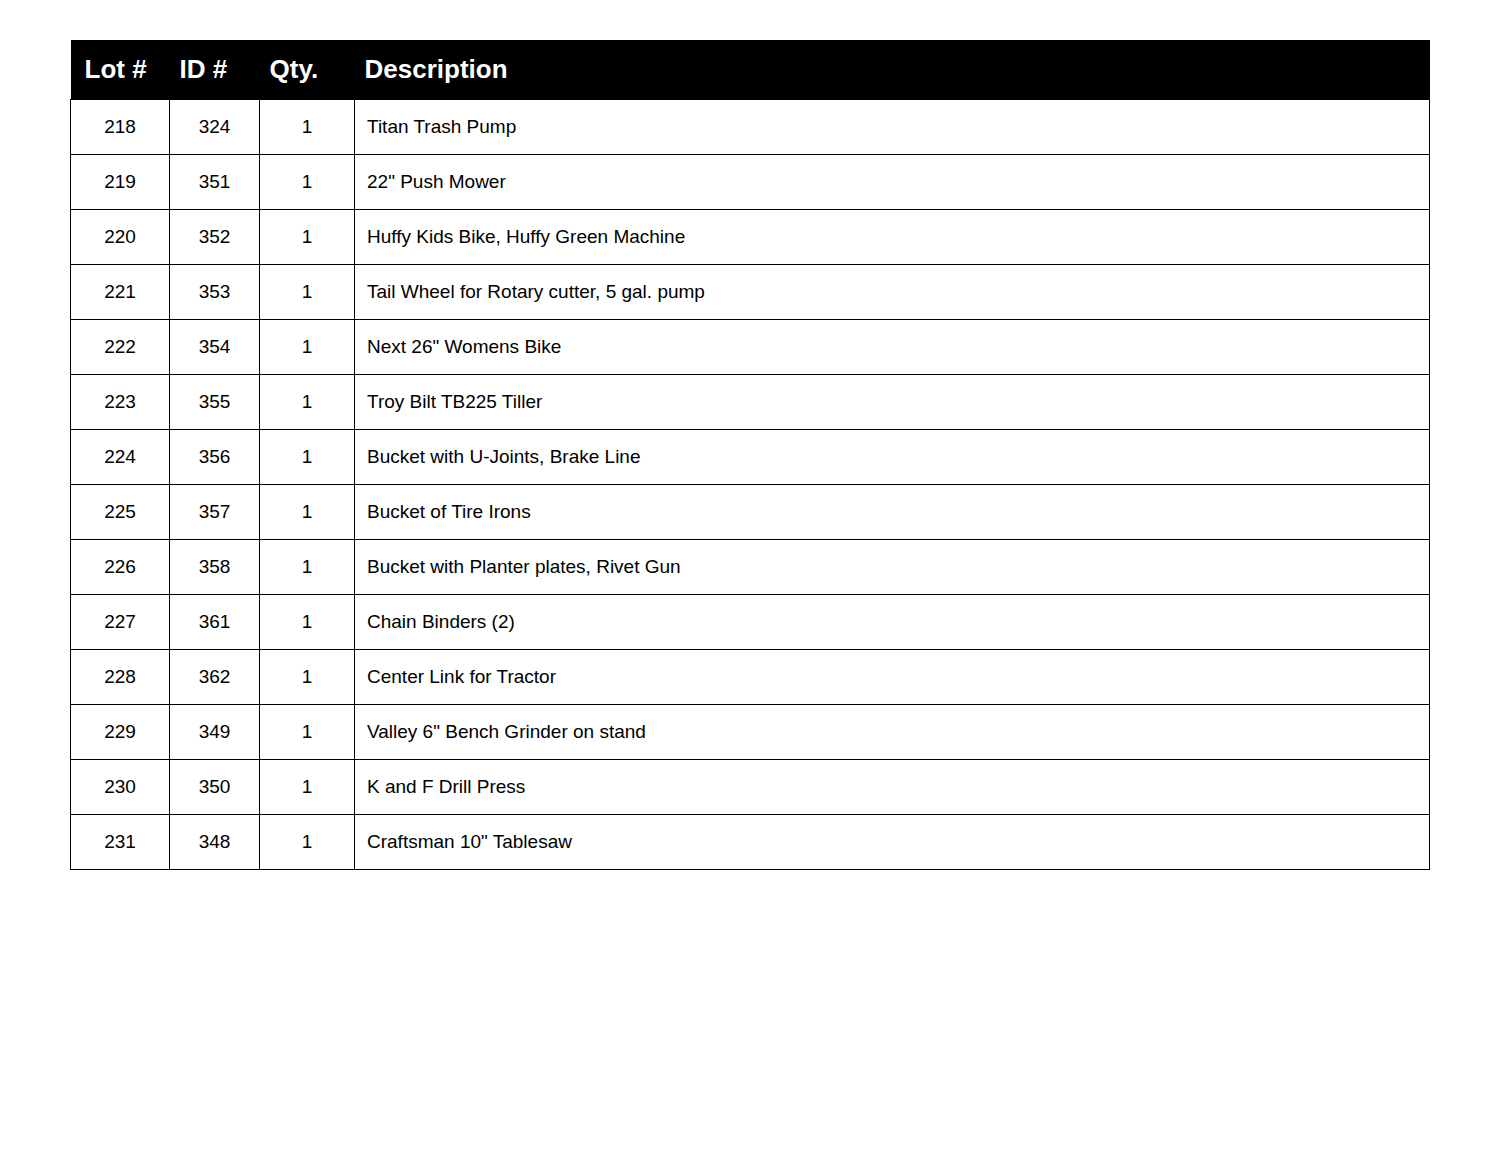| Lot # | ID # | Qty. | Description |
| --- | --- | --- | --- |
| 218 | 324 | 1 | Titan Trash Pump |
| 219 | 351 | 1 | 22" Push Mower |
| 220 | 352 | 1 | Huffy Kids Bike, Huffy Green Machine |
| 221 | 353 | 1 | Tail Wheel for Rotary cutter, 5 gal. pump |
| 222 | 354 | 1 | Next 26" Womens Bike |
| 223 | 355 | 1 | Troy Bilt TB225 Tiller |
| 224 | 356 | 1 | Bucket with U-Joints, Brake Line |
| 225 | 357 | 1 | Bucket of Tire Irons |
| 226 | 358 | 1 | Bucket with Planter plates, Rivet Gun |
| 227 | 361 | 1 | Chain Binders (2) |
| 228 | 362 | 1 | Center Link for Tractor |
| 229 | 349 | 1 | Valley 6" Bench Grinder on stand |
| 230 | 350 | 1 | K and F Drill Press |
| 231 | 348 | 1 | Craftsman 10" Tablesaw |